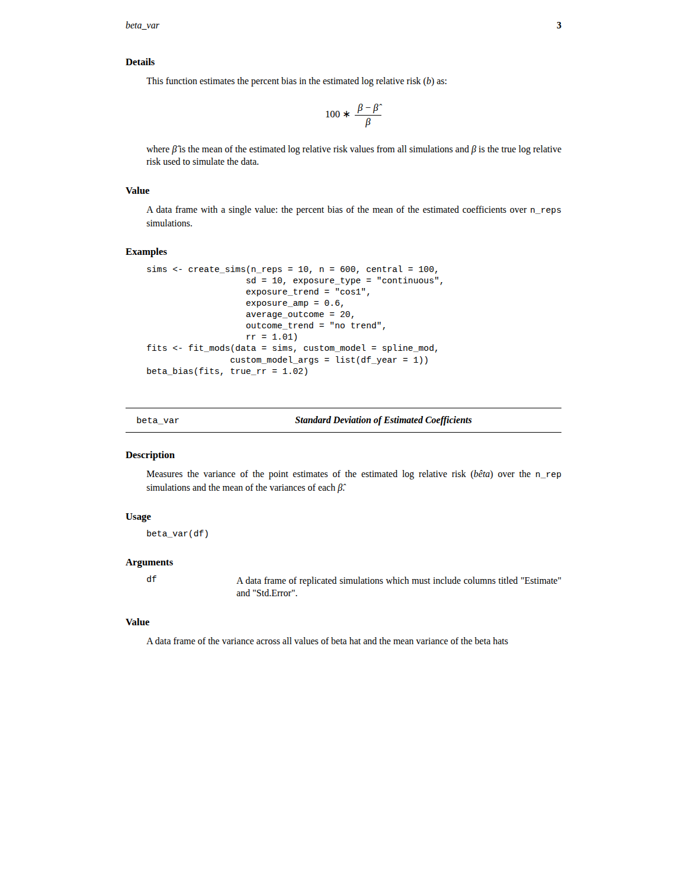beta_var 3
Details
This function estimates the percent bias in the estimated log relative risk (b) as:
100 ∗ β − β̂ β
where β̂ is the mean of the estimated log relative risk values from all simulations and β is the true log relative risk used to simulate the data.
Value
A data frame with a single value: the percent bias of the mean of the estimated coefficients over n_reps simulations.
Examples
sims <- create_sims(n_reps = 10, n = 600, central = 100,
                   sd = 10, exposure_type = "continuous",
                   exposure_trend = "cos1",
                   exposure_amp = 0.6,
                   average_outcome = 20,
                   outcome_trend = "no trend",
                   rr = 1.01)
fits <- fit_mods(data = sims, custom_model = spline_mod,
                custom_model_args = list(df_year = 1))
beta_bias(fits, true_rr = 1.02)
beta_var Standard Deviation of Estimated Coefficients
Description
Measures the variance of the point estimates of the estimated log relative risk (bêta) over the n_rep simulations and the mean of the variances of each β̂.
Usage
beta_var(df)
Arguments
df
A data frame of replicated simulations which must include columns titled "Estimate" and "Std.Error".
Value
A data frame of the variance across all values of beta hat and the mean variance of the beta hats